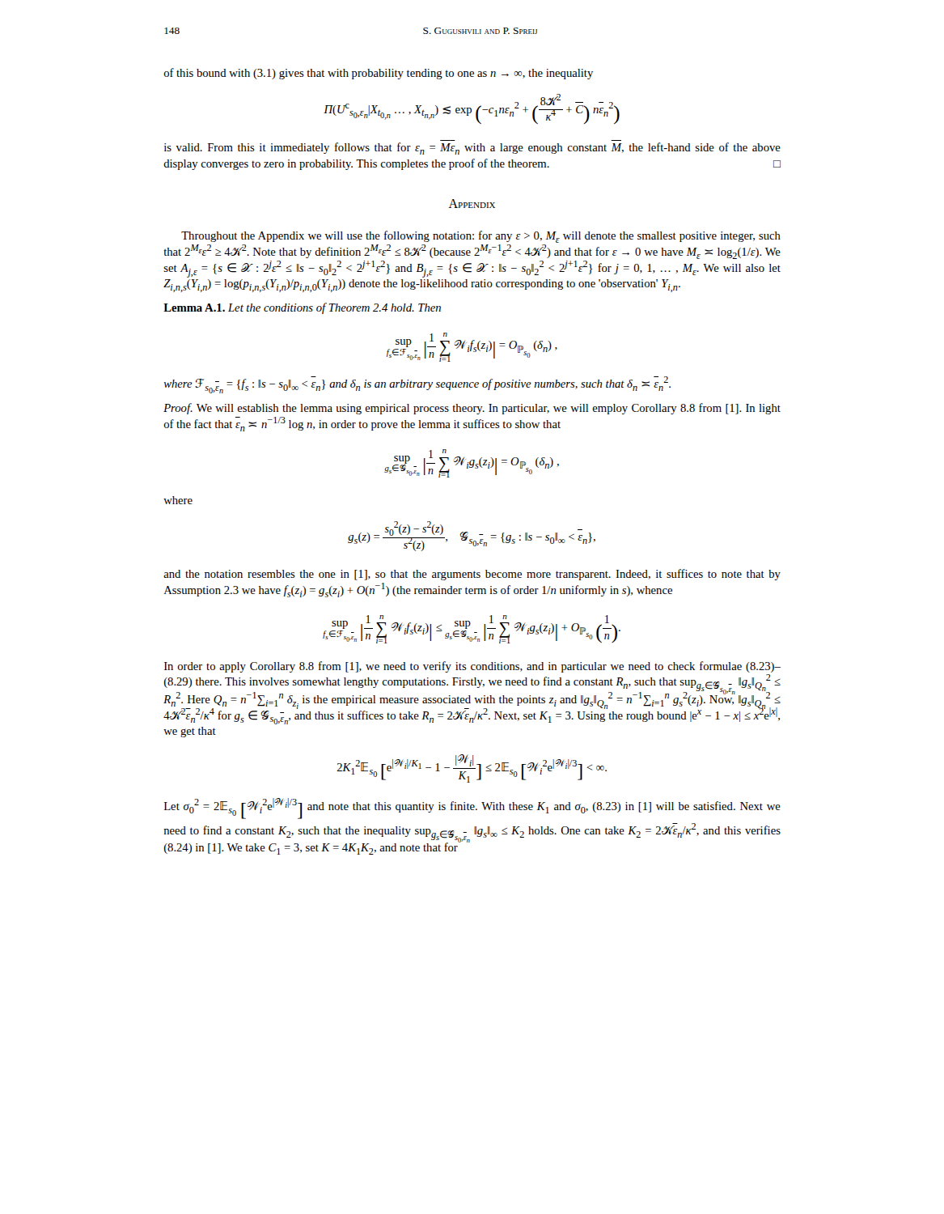148 S. Gugushvili and P. Spreij
of this bound with (3.1) gives that with probability tending to one as n → ∞, the inequality
Π(Ucs0,εn|Xt0,n … , Xtn,n) ≲ exp (−c1nεn2 + (8𝒦2 κ4 + C) nεn2)
is valid. From this it immediately follows that for εn = Mεn with a large enough constant M, the left-hand side of the above display converges to zero in probability. This completes the proof of the theorem. □
Appendix
Throughout the Appendix we will use the following notation: for any ε > 0, Mε will denote the smallest positive integer, such that 2Mεε2 ≥ 4𝒦2. Note that by definition 2Mεε2 ≤ 8𝒦2 (because 2Mε−1ε2 < 4𝒦2) and that for ε → 0 we have Mε ≍ log2(1/ε). We set Aj,ε = {s ∈ 𝒳 : 2jε2 ≤ ‖s − s0‖22 < 2j+1ε2} and Bj,ε = {s ∈ 𝒳 : ‖s − s0‖22 < 2j+1ε2} for j = 0, 1, … , Mε. We will also let Zi,n,s(Yi,n) = log(pi,n,s(Yi,n)/pi,n,0(Yi,n)) denote the log-likelihood ratio corresponding to one 'observation' Yi,n.
Lemma A.1. Let the conditions of Theorem 2.4 hold. Then
sup fs∈ℱs0,εn |1 n n∑i=1 𝒲ifs(zi)| = Oℙs0 (δn) ,
where ℱs0,εn = {fs : ‖s − s0‖∞ < εn} and δn is an arbitrary sequence of positive numbers, such that δn ≍ εn2.
Proof. We will establish the lemma using empirical process theory. In particular, we will employ Corollary 8.8 from [1]. In light of the fact that εn ≍ n−1/3 log n, in order to prove the lemma it suffices to show that
sup gs∈𝒢s0,εn |1 n n∑i=1 𝒲igs(zi)| = Oℙs0 (δn) ,
where
gs(z) = s02(z) − s2(z) s2(z), 𝒢s0,εn = {gs : ‖s − s0‖∞ < εn},
and the notation resembles the one in [1], so that the arguments become more transparent. Indeed, it suffices to note that by Assumption 2.3 we have fs(zi) = gs(zi) + O(n−1) (the remainder term is of order 1/n uniformly in s), whence
sup fs∈ℱs0,εn |1 n n∑i=1 𝒲ifs(zi)| ≤ sup gs∈𝒢s0,εn |1 n n∑i=1 𝒲igs(zi)| + Oℙs0 (1 n).
In order to apply Corollary 8.8 from [1], we need to verify its conditions, and in particular we need to check formulae (8.23)–(8.29) there. This involves somewhat lengthy computations. Firstly, we need to find a constant Rn, such that supgs∈𝒢s0,εn ‖gs‖Qn2 ≤ Rn2. Here Qn = n−1∑i=1n δzi is the empirical measure associated with the points zi and ‖gs‖Qn2 = n−1∑i=1n gs2(zi). Now, ‖gs‖Qn2 ≤ 4𝒦2εn2/κ4 for gs ∈ 𝒢s0,εn, and thus it suffices to take Rn = 2𝒦εn/κ2. Next, set K1 = 3. Using the rough bound |ex − 1 − x| ≤ x2e|x|, we get that
2K12𝔼s0 [e|𝒲i|/K1 − 1 − |𝒲i|K1] ≤ 2𝔼s0 [𝒲i2e|𝒲i|/3] < ∞.
Let σ02 = 2𝔼s0 [𝒲i2e|𝒲i|/3] and note that this quantity is finite. With these K1 and σ0, (8.23) in [1] will be satisfied. Next we need to find a constant K2, such that the inequality supgs∈𝒢s0,εn ‖gs‖∞ ≤ K2 holds. One can take K2 = 2𝒦εn/κ2, and this verifies (8.24) in [1]. We take C1 = 3, set K = 4K1K2, and note that for